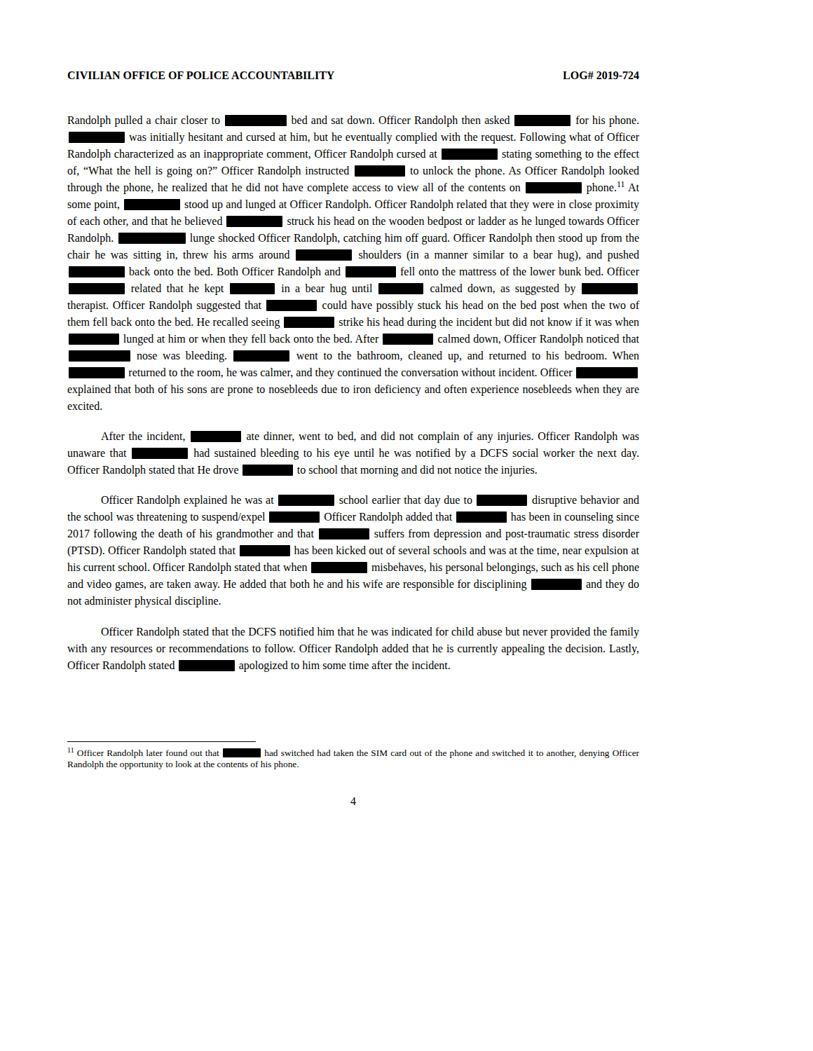CIVILIAN OFFICE OF POLICE ACCOUNTABILITY LOG# 2019-724
Randolph pulled a chair closer to bed and sat down. Officer Randolph then asked for his phone. was initially hesitant and cursed at him, but he eventually complied with the request. Following what of Officer Randolph characterized as an inappropriate comment, Officer Randolph cursed at stating something to the effect of, “What the hell is going on?” Officer Randolph instructed to unlock the phone. As Officer Randolph looked through the phone, he realized that he did not have complete access to view all of the contents on phone.11 At some point, stood up and lunged at Officer Randolph. Officer Randolph related that they were in close proximity of each other, and that he believed struck his head on the wooden bedpost or ladder as he lunged towards Officer Randolph. lunge shocked Officer Randolph, catching him off guard. Officer Randolph then stood up from the chair he was sitting in, threw his arms around shoulders (in a manner similar to a bear hug), and pushed back onto the bed. Both Officer Randolph and fell onto the mattress of the lower bunk bed. Officer related that he kept in a bear hug until calmed down, as suggested by therapist. Officer Randolph suggested that could have possibly stuck his head on the bed post when the two of them fell back onto the bed. He recalled seeing strike his head during the incident but did not know if it was when lunged at him or when they fell back onto the bed. After calmed down, Officer Randolph noticed that nose was bleeding. went to the bathroom, cleaned up, and returned to his bedroom. When returned to the room, he was calmer, and they continued the conversation without incident. Officer explained that both of his sons are prone to nosebleeds due to iron deficiency and often experience nosebleeds when they are excited.
After the incident, ate dinner, went to bed, and did not complain of any injuries. Officer Randolph was unaware that had sustained bleeding to his eye until he was notified by a DCFS social worker the next day. Officer Randolph stated that He drove to school that morning and did not notice the injuries.
Officer Randolph explained he was at school earlier that day due to disruptive behavior and the school was threatening to suspend/expel Officer Randolph added that has been in counseling since 2017 following the death of his grandmother and that suffers from depression and post-traumatic stress disorder (PTSD). Officer Randolph stated that has been kicked out of several schools and was at the time, near expulsion at his current school. Officer Randolph stated that when misbehaves, his personal belongings, such as his cell phone and video games, are taken away. He added that both he and his wife are responsible for disciplining and they do not administer physical discipline.
Officer Randolph stated that the DCFS notified him that he was indicated for child abuse but never provided the family with any resources or recommendations to follow. Officer Randolph added that he is currently appealing the decision. Lastly, Officer Randolph stated apologized to him some time after the incident.
11 Officer Randolph later found out that had switched had taken the SIM card out of the phone and switched it to another, denying Officer Randolph the opportunity to look at the contents of his phone.
4